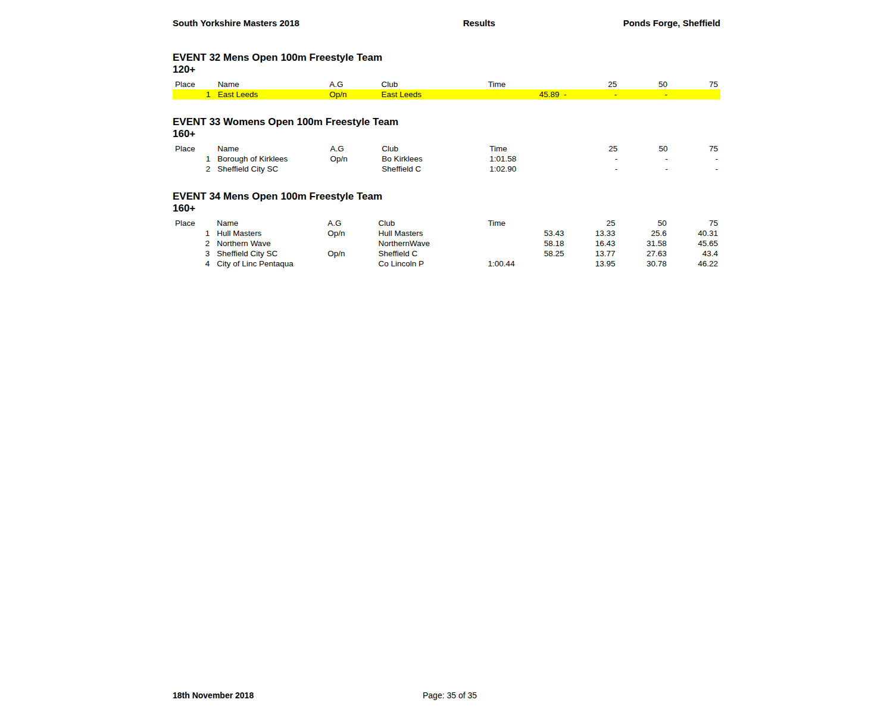South Yorkshire Masters 2018
Results
Ponds Forge, Sheffield
EVENT 32 Mens Open 100m Freestyle Team
120+
| Place | Name | A.G | Club | Time | 25 | 50 | 75 |
| --- | --- | --- | --- | --- | --- | --- | --- |
| 1 | East Leeds | Op/n | East Leeds | 45.89 - | - | - | |
EVENT 33 Womens Open 100m Freestyle Team
160+
| Place | Name | A.G | Club | Time | 25 | 50 | 75 |
| --- | --- | --- | --- | --- | --- | --- | --- |
| 1 | Borough of Kirklees | Op/n | Bo Kirklees | 1:01.58 | - | - | - |
| 2 | Sheffield City SC | | Sheffield C | 1:02.90 | - | - | - |
EVENT 34 Mens Open 100m Freestyle Team
160+
| Place | Name | A.G | Club | Time | 25 | 50 | 75 |
| --- | --- | --- | --- | --- | --- | --- | --- |
| 1 | Hull Masters | Op/n | Hull Masters | 53.43 | 13.33 | 25.6 | 40.31 |
| 2 | Northern Wave | | NorthernWave | 58.18 | 16.43 | 31.58 | 45.65 |
| 3 | Sheffield City SC | Op/n | Sheffield C | 58.25 | 13.77 | 27.63 | 43.4 |
| 4 | City of Linc Pentaqua | | Co Lincoln P | 1:00.44 | 13.95 | 30.78 | 46.22 |
18th November 2018
Page: 35 of 35